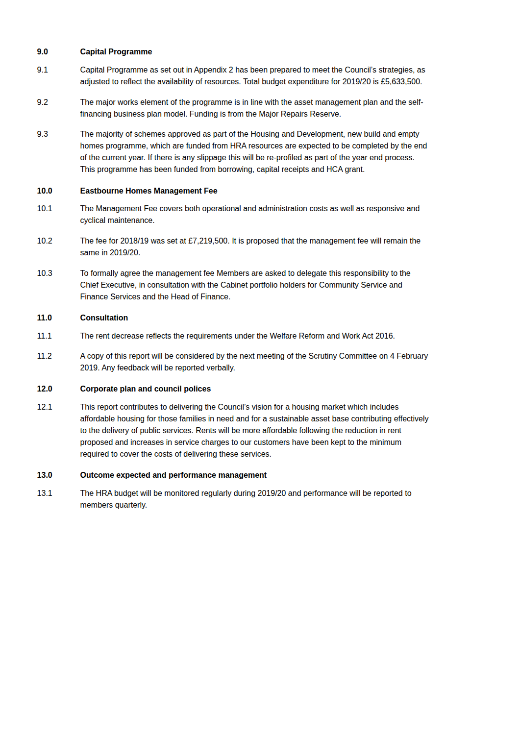9.0 Capital Programme
9.1 Capital Programme as set out in Appendix 2 has been prepared to meet the Council’s strategies, as adjusted to reflect the availability of resources. Total budget expenditure for 2019/20 is £5,633,500.
9.2 The major works element of the programme is in line with the asset management plan and the self-financing business plan model. Funding is from the Major Repairs Reserve.
9.3 The majority of schemes approved as part of the Housing and Development, new build and empty homes programme, which are funded from HRA resources are expected to be completed by the end of the current year. If there is any slippage this will be re-profiled as part of the year end process. This programme has been funded from borrowing, capital receipts and HCA grant.
10.0 Eastbourne Homes Management Fee
10.1 The Management Fee covers both operational and administration costs as well as responsive and cyclical maintenance.
10.2 The fee for 2018/19 was set at £7,219,500. It is proposed that the management fee will remain the same in 2019/20.
10.3 To formally agree the management fee Members are asked to delegate this responsibility to the Chief Executive, in consultation with the Cabinet portfolio holders for Community Service and Finance Services and the Head of Finance.
11.0 Consultation
11.1 The rent decrease reflects the requirements under the Welfare Reform and Work Act 2016.
11.2 A copy of this report will be considered by the next meeting of the Scrutiny Committee on 4 February 2019. Any feedback will be reported verbally.
12.0 Corporate plan and council polices
12.1 This report contributes to delivering the Council’s vision for a housing market which includes affordable housing for those families in need and for a sustainable asset base contributing effectively to the delivery of public services. Rents will be more affordable following the reduction in rent proposed and increases in service charges to our customers have been kept to the minimum required to cover the costs of delivering these services.
13.0 Outcome expected and performance management
13.1 The HRA budget will be monitored regularly during 2019/20 and performance will be reported to members quarterly.